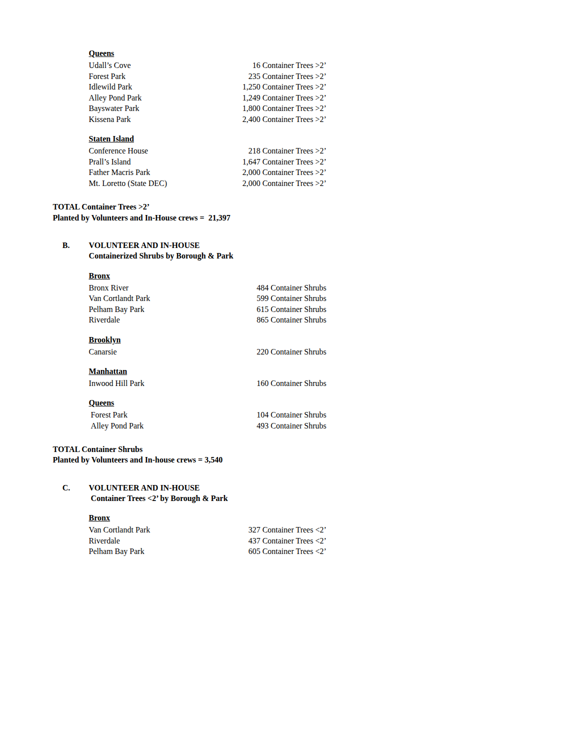Queens
| Udall’s Cove | 16 Container Trees >2’ |
| Forest Park | 235 Container Trees >2’ |
| Idlewild Park | 1,250 Container Trees >2’ |
| Alley Pond Park | 1,249 Container Trees >2’ |
| Bayswater Park | 1,800 Container Trees >2’ |
| Kissena Park | 2,400 Container Trees >2’ |
Staten Island
| Conference House | 218 Container Trees >2’ |
| Prall’s Island | 1,647 Container Trees >2’ |
| Father Macris Park | 2,000 Container Trees >2’ |
| Mt. Loretto (State DEC) | 2,000 Container Trees >2’ |
TOTAL Container Trees >2’
Planted by Volunteers and In-House crews = 21,397
B. VOLUNTEER AND IN-HOUSE
Containerized Shrubs by Borough & Park
Bronx
| Bronx River | 484 Container Shrubs |
| Van Cortlandt Park | 599 Container Shrubs |
| Pelham Bay Park | 615 Container Shrubs |
| Riverdale | 865 Container Shrubs |
Brooklyn
| Canarsie | 220 Container Shrubs |
Manhattan
| Inwood Hill Park | 160 Container Shrubs |
Queens
| Forest Park | 104 Container Shrubs |
| Alley Pond Park | 493 Container Shrubs |
TOTAL Container Shrubs
Planted by Volunteers and In-house crews = 3,540
C. VOLUNTEER AND IN-HOUSE
Container Trees <2’ by Borough & Park
Bronx
| Van Cortlandt Park | 327 Container Trees <2’ |
| Riverdale | 437 Container Trees <2’ |
| Pelham Bay Park | 605 Container Trees <2’ |